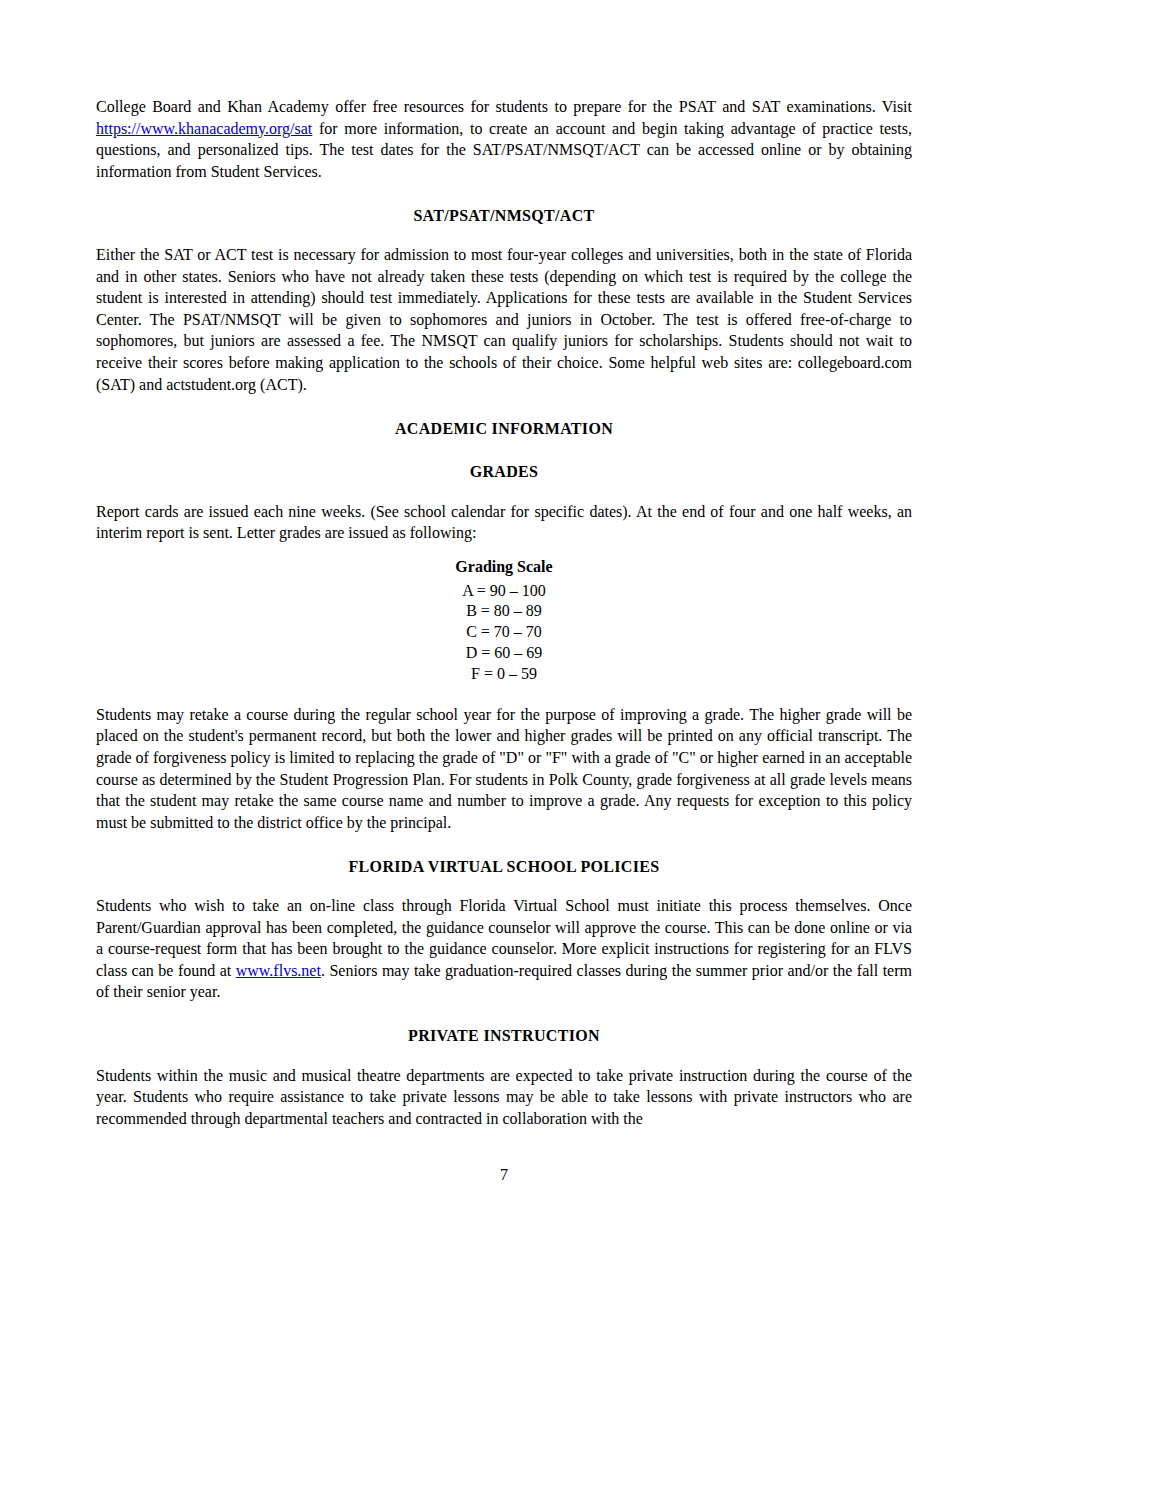College Board and Khan Academy offer free resources for students to prepare for the PSAT and SAT examinations. Visit https://www.khanacademy.org/sat for more information, to create an account and begin taking advantage of practice tests, questions, and personalized tips. The test dates for the SAT/PSAT/NMSQT/ACT can be accessed online or by obtaining information from Student Services.
SAT/PSAT/NMSQT/ACT
Either the SAT or ACT test is necessary for admission to most four-year colleges and universities, both in the state of Florida and in other states. Seniors who have not already taken these tests (depending on which test is required by the college the student is interested in attending) should test immediately. Applications for these tests are available in the Student Services Center. The PSAT/NMSQT will be given to sophomores and juniors in October. The test is offered free-of-charge to sophomores, but juniors are assessed a fee. The NMSQT can qualify juniors for scholarships. Students should not wait to receive their scores before making application to the schools of their choice. Some helpful web sites are: collegeboard.com (SAT) and actstudent.org (ACT).
ACADEMIC INFORMATION
GRADES
Report cards are issued each nine weeks. (See school calendar for specific dates). At the end of four and one half weeks, an interim report is sent. Letter grades are issued as following:
Grading Scale A = 90 – 100
B = 80 – 89
C = 70 – 70
D = 60 – 69
F = 0 – 59
Students may retake a course during the regular school year for the purpose of improving a grade. The higher grade will be placed on the student's permanent record, but both the lower and higher grades will be printed on any official transcript. The grade of forgiveness policy is limited to replacing the grade of "D" or "F" with a grade of "C" or higher earned in an acceptable course as determined by the Student Progression Plan. For students in Polk County, grade forgiveness at all grade levels means that the student may retake the same course name and number to improve a grade. Any requests for exception to this policy must be submitted to the district office by the principal.
FLORIDA VIRTUAL SCHOOL POLICIES
Students who wish to take an on-line class through Florida Virtual School must initiate this process themselves. Once Parent/Guardian approval has been completed, the guidance counselor will approve the course. This can be done online or via a course-request form that has been brought to the guidance counselor. More explicit instructions for registering for an FLVS class can be found at www.flvs.net. Seniors may take graduation-required classes during the summer prior and/or the fall term of their senior year.
PRIVATE INSTRUCTION
Students within the music and musical theatre departments are expected to take private instruction during the course of the year. Students who require assistance to take private lessons may be able to take lessons with private instructors who are recommended through departmental teachers and contracted in collaboration with the
7